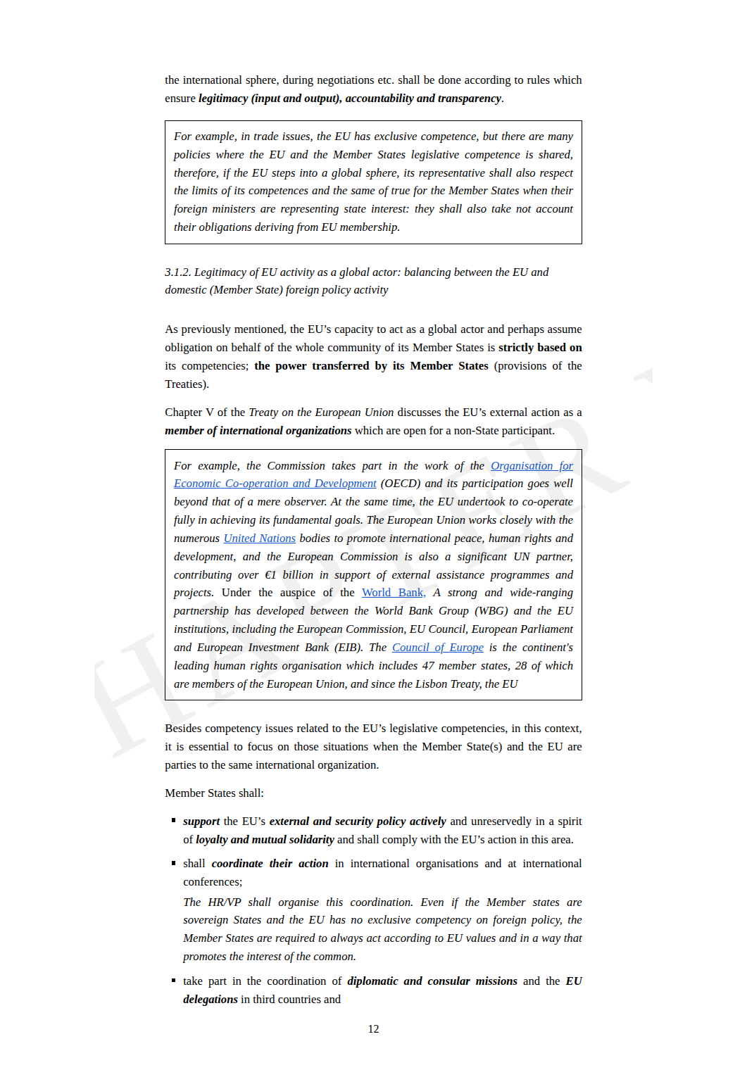CHAPTER V
the international sphere, during negotiations etc. shall be done according to rules which ensure legitimacy (input and output), accountability and transparency.
For example, in trade issues, the EU has exclusive competence, but there are many policies where the EU and the Member States legislative competence is shared, therefore, if the EU steps into a global sphere, its representative shall also respect the limits of its competences and the same of true for the Member States when their foreign ministers are representing state interest: they shall also take not account their obligations deriving from EU membership.
3.1.2. Legitimacy of EU activity as a global actor: balancing between the EU and domestic (Member State) foreign policy activity
As previously mentioned, the EU’s capacity to act as a global actor and perhaps assume obligation on behalf of the whole community of its Member States is strictly based on its competencies; the power transferred by its Member States (provisions of the Treaties).
Chapter V of the Treaty on the European Union discusses the EU’s external action as a member of international organizations which are open for a non-State participant.
For example, the Commission takes part in the work of the Organisation for Economic Co-operation and Development (OECD) and its participation goes well beyond that of a mere observer. At the same time, the EU undertook to co-operate fully in achieving its fundamental goals. The European Union works closely with the numerous United Nations bodies to promote international peace, human rights and development, and the European Commission is also a significant UN partner, contributing over €1 billion in support of external assistance programmes and projects. Under the auspice of the World Bank, A strong and wide-ranging partnership has developed between the World Bank Group (WBG) and the EU institutions, including the European Commission, EU Council, European Parliament and European Investment Bank (EIB). The Council of Europe is the continent's leading human rights organisation which includes 47 member states, 28 of which are members of the European Union, and since the Lisbon Treaty, the EU
Besides competency issues related to the EU’s legislative competencies, in this context, it is essential to focus on those situations when the Member State(s) and the EU are parties to the same international organization.
Member States shall:
support the EU’s external and security policy actively and unreservedly in a spirit of loyalty and mutual solidarity and shall comply with the EU’s action in this area.
shall coordinate their action in international organisations and at international conferences;
The HR/VP shall organise this coordination. Even if the Member states are sovereign States and the EU has no exclusive competency on foreign policy, the Member States are required to always act according to EU values and in a way that promotes the interest of the common.
take part in the coordination of diplomatic and consular missions and the EU delegations in third countries and
12